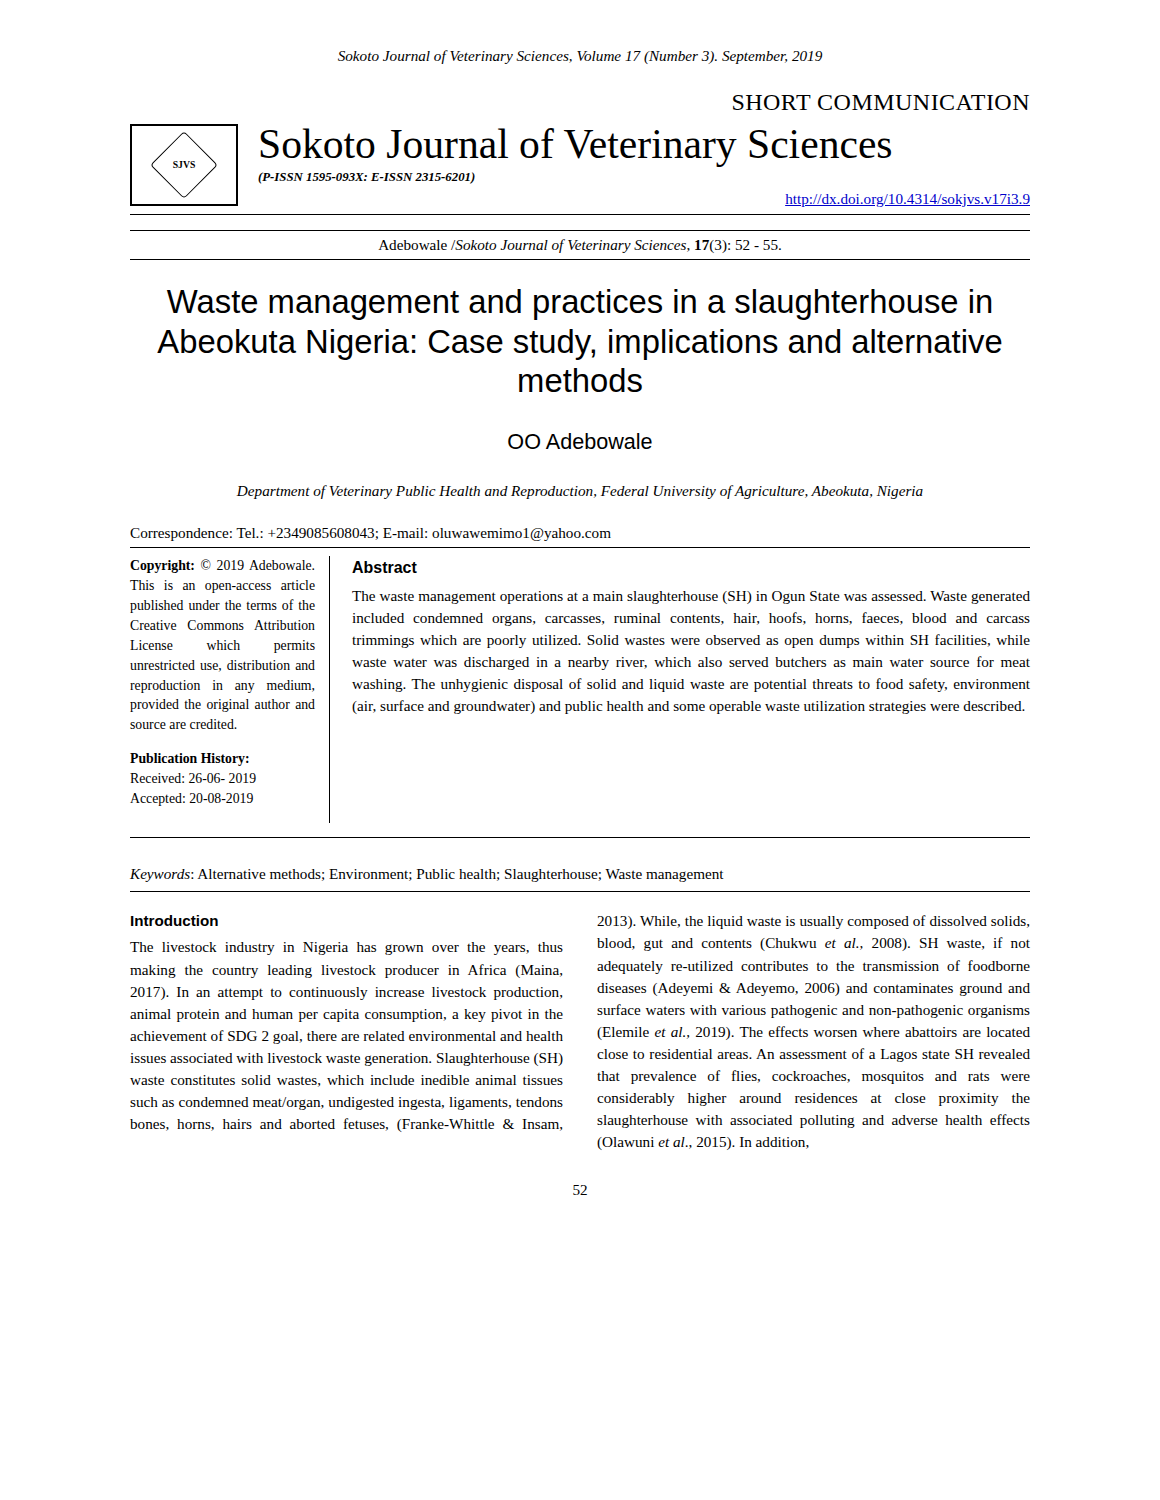Sokoto Journal of Veterinary Sciences, Volume 17 (Number 3). September, 2019
SHORT COMMUNICATION
SJVS
Sokoto Journal of Veterinary Sciences
(P-ISSN 1595-093X: E-ISSN 2315-6201)
http://dx.doi.org/10.4314/sokjvs.v17i3.9
Adebowale /Sokoto Journal of Veterinary Sciences, 17(3): 52 - 55.
Waste management and practices in a slaughterhouse in Abeokuta Nigeria: Case study, implications and alternative methods
OO Adebowale
Department of Veterinary Public Health and Reproduction, Federal University of Agriculture, Abeokuta, Nigeria
Correspondence: Tel.: +2349085608043; E-mail: oluwawemimo1@yahoo.com
Copyright: © 2019 Adebowale. This is an open-access article published under the terms of the Creative Commons Attribution License which permits unrestricted use, distribution and reproduction in any medium, provided the original author and source are credited.
Publication History:
Received: 26-06- 2019
Accepted: 20-08-2019
Abstract
The waste management operations at a main slaughterhouse (SH) in Ogun State was assessed. Waste generated included condemned organs, carcasses, ruminal contents, hair, hoofs, horns, faeces, blood and carcass trimmings which are poorly utilized. Solid wastes were observed as open dumps within SH facilities, while waste water was discharged in a nearby river, which also served butchers as main water source for meat washing. The unhygienic disposal of solid and liquid waste are potential threats to food safety, environment (air, surface and groundwater) and public health and some operable waste utilization strategies were described.
Keywords: Alternative methods; Environment; Public health; Slaughterhouse; Waste management
Introduction
The livestock industry in Nigeria has grown over the years, thus making the country leading livestock producer in Africa (Maina, 2017). In an attempt to continuously increase livestock production, animal protein and human per capita consumption, a key pivot in the achievement of SDG 2 goal, there are related environmental and health issues associated with livestock waste generation. Slaughterhouse (SH) waste constitutes solid wastes, which include inedible animal tissues such as condemned meat/organ, undigested ingesta, ligaments, tendons bones, horns, hairs and aborted fetuses, (Franke-Whittle & Insam, 2013). While, the liquid waste is usually composed of dissolved solids, blood, gut and contents (Chukwu et al., 2008). SH waste, if not adequately re-utilized contributes to the transmission of foodborne diseases (Adeyemi & Adeyemo, 2006) and contaminates ground and surface waters with various pathogenic and non-pathogenic organisms (Elemile et al., 2019). The effects worsen where abattoirs are located close to residential areas. An assessment of a Lagos state SH revealed that prevalence of flies, cockroaches, mosquitos and rats were considerably higher around residences at close proximity the slaughterhouse with associated polluting and adverse health effects (Olawuni et al., 2015). In addition,
52